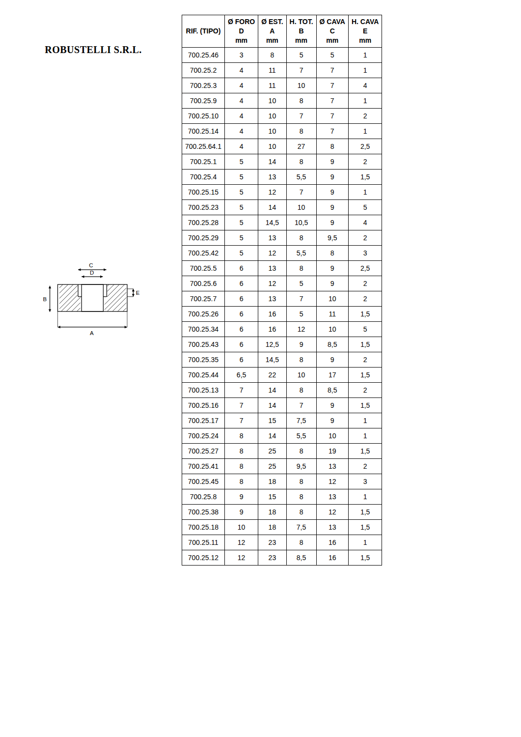ROBUSTELLI S.R.L.
C D B E A
| RIF. (TIPO) | Ø FORO D mm | Ø EST. A mm | H. TOT. B mm | Ø CAVA C mm | H. CAVA E mm |
| --- | --- | --- | --- | --- | --- |
| 700.25.46 | 3 | 8 | 5 | 5 | 1 |
| 700.25.2 | 4 | 11 | 7 | 7 | 1 |
| 700.25.3 | 4 | 11 | 10 | 7 | 4 |
| 700.25.9 | 4 | 10 | 8 | 7 | 1 |
| 700.25.10 | 4 | 10 | 7 | 7 | 2 |
| 700.25.14 | 4 | 10 | 8 | 7 | 1 |
| 700.25.64.1 | 4 | 10 | 27 | 8 | 2,5 |
| 700.25.1 | 5 | 14 | 8 | 9 | 2 |
| 700.25.4 | 5 | 13 | 5,5 | 9 | 1,5 |
| 700.25.15 | 5 | 12 | 7 | 9 | 1 |
| 700.25.23 | 5 | 14 | 10 | 9 | 5 |
| 700.25.28 | 5 | 14,5 | 10,5 | 9 | 4 |
| 700.25.29 | 5 | 13 | 8 | 9,5 | 2 |
| 700.25.42 | 5 | 12 | 5,5 | 8 | 3 |
| 700.25.5 | 6 | 13 | 8 | 9 | 2,5 |
| 700.25.6 | 6 | 12 | 5 | 9 | 2 |
| 700.25.7 | 6 | 13 | 7 | 10 | 2 |
| 700.25.26 | 6 | 16 | 5 | 11 | 1,5 |
| 700.25.34 | 6 | 16 | 12 | 10 | 5 |
| 700.25.43 | 6 | 12,5 | 9 | 8,5 | 1,5 |
| 700.25.35 | 6 | 14,5 | 8 | 9 | 2 |
| 700.25.44 | 6,5 | 22 | 10 | 17 | 1,5 |
| 700.25.13 | 7 | 14 | 8 | 8,5 | 2 |
| 700.25.16 | 7 | 14 | 7 | 9 | 1,5 |
| 700.25.17 | 7 | 15 | 7,5 | 9 | 1 |
| 700.25.24 | 8 | 14 | 5,5 | 10 | 1 |
| 700.25.27 | 8 | 25 | 8 | 19 | 1,5 |
| 700.25.41 | 8 | 25 | 9,5 | 13 | 2 |
| 700.25.45 | 8 | 18 | 8 | 12 | 3 |
| 700.25.8 | 9 | 15 | 8 | 13 | 1 |
| 700.25.38 | 9 | 18 | 8 | 12 | 1,5 |
| 700.25.18 | 10 | 18 | 7,5 | 13 | 1,5 |
| 700.25.11 | 12 | 23 | 8 | 16 | 1 |
| 700.25.12 | 12 | 23 | 8,5 | 16 | 1,5 |